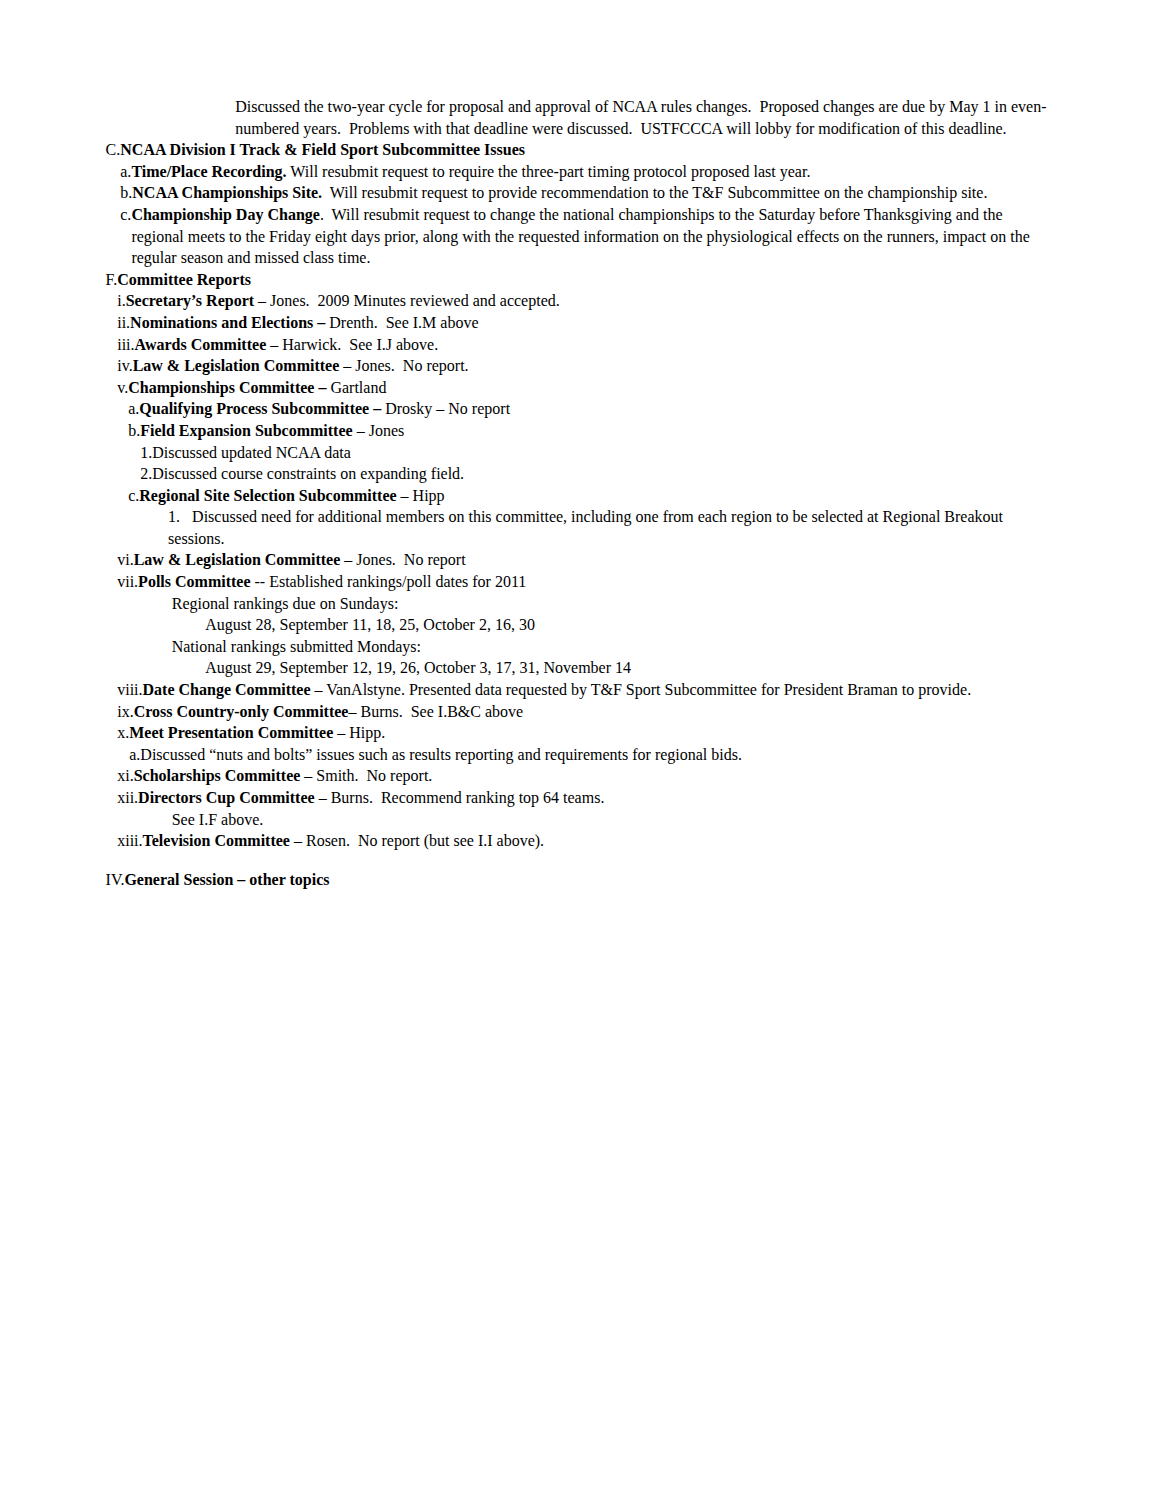Discussed the two-year cycle for proposal and approval of NCAA rules changes. Proposed changes are due by May 1 in even-numbered years. Problems with that deadline were discussed. USTFCCCA will lobby for modification of this deadline.
C.
NCAA Division I Track & Field Sport Subcommittee Issues
a.
Time/Place Recording. Will resubmit request to require the three-part timing protocol proposed last year.
b.
NCAA Championships Site. Will resubmit request to provide recommendation to the T&F Subcommittee on the championship site.
c.
Championship Day Change. Will resubmit request to change the national championships to the Saturday before Thanksgiving and the regional meets to the Friday eight days prior, along with the requested information on the physiological effects on the runners, impact on the regular season and missed class time.
F.
Committee Reports
i.
Secretary’s Report – Jones. 2009 Minutes reviewed and accepted.
ii.
Nominations and Elections – Drenth. See I.M above
iii.
Awards Committee – Harwick. See I.J above.
iv.
Law & Legislation Committee – Jones. No report.
v.
Championships Committee – Gartland
a.
Qualifying Process Subcommittee – Drosky – No report
b.
Field Expansion Subcommittee – Jones
1.
Discussed updated NCAA data
2.
Discussed course constraints on expanding field.
c.
Regional Site Selection Subcommittee – Hipp
1. Discussed need for additional members on this committee, including one from each region to be selected at Regional Breakout sessions.
vi.
Law & Legislation Committee – Jones. No report
vii.
Polls Committee -- Established rankings/poll dates for 2011
Regional rankings due on Sundays:
August 28, September 11, 18, 25, October 2, 16, 30
National rankings submitted Mondays:
August 29, September 12, 19, 26, October 3, 17, 31, November 14
viii.
Date Change Committee – VanAlstyne. Presented data requested by T&F Sport Subcommittee for President Braman to provide.
ix.
Cross Country-only Committee– Burns. See I.B&C above
x.
Meet Presentation Committee – Hipp.
a.
Discussed “nuts and bolts” issues such as results reporting and requirements for regional bids.
xi.
Scholarships Committee – Smith. No report.
xii.
Directors Cup Committee – Burns. Recommend ranking top 64 teams.
See I.F above.
xiii.
Television Committee – Rosen. No report (but see I.I above).
IV.
General Session – other topics